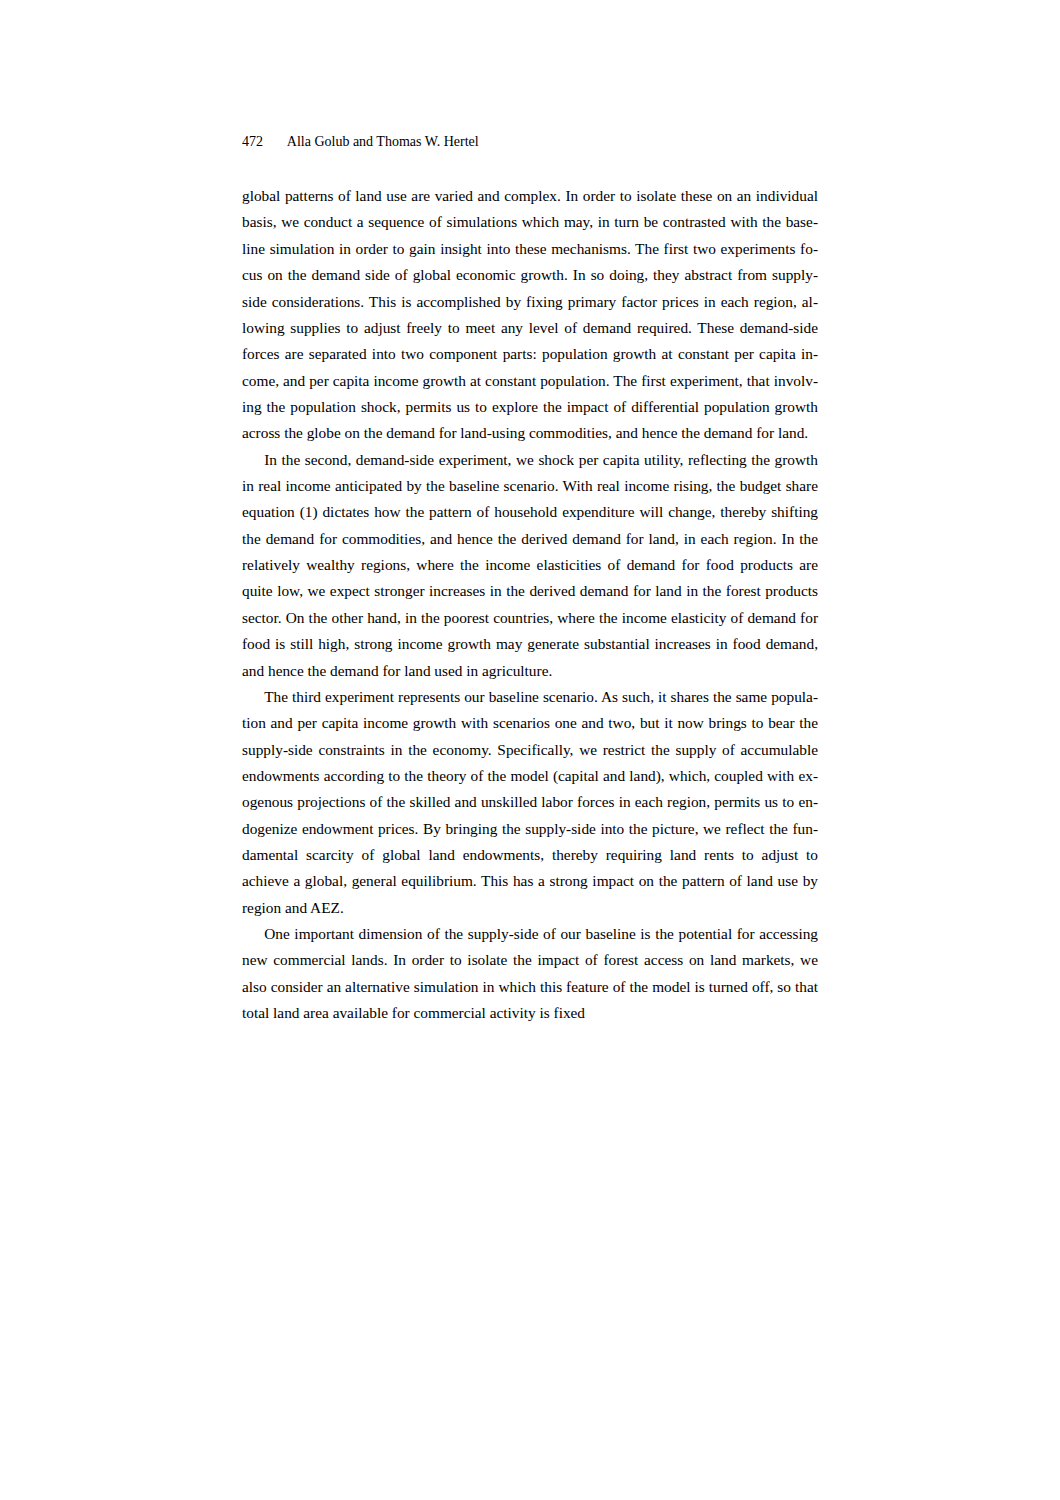472 Alla Golub and Thomas W. Hertel
global patterns of land use are varied and complex. In order to isolate these on an individual basis, we conduct a sequence of simulations which may, in turn be contrasted with the baseline simulation in order to gain insight into these mechanisms. The first two experiments focus on the demand side of global economic growth. In so doing, they abstract from supply-side considerations. This is accomplished by fixing primary factor prices in each region, allowing supplies to adjust freely to meet any level of demand required. These demand-side forces are separated into two component parts: population growth at constant per capita income, and per capita income growth at constant population. The first experiment, that involving the population shock, permits us to explore the impact of differential population growth across the globe on the demand for land-using commodities, and hence the demand for land.
In the second, demand-side experiment, we shock per capita utility, reflecting the growth in real income anticipated by the baseline scenario. With real income rising, the budget share equation (1) dictates how the pattern of household expenditure will change, thereby shifting the demand for commodities, and hence the derived demand for land, in each region. In the relatively wealthy regions, where the income elasticities of demand for food products are quite low, we expect stronger increases in the derived demand for land in the forest products sector. On the other hand, in the poorest countries, where the income elasticity of demand for food is still high, strong income growth may generate substantial increases in food demand, and hence the demand for land used in agriculture.
The third experiment represents our baseline scenario. As such, it shares the same population and per capita income growth with scenarios one and two, but it now brings to bear the supply-side constraints in the economy. Specifically, we restrict the supply of accumulable endowments according to the theory of the model (capital and land), which, coupled with exogenous projections of the skilled and unskilled labor forces in each region, permits us to endogenize endowment prices. By bringing the supply-side into the picture, we reflect the fundamental scarcity of global land endowments, thereby requiring land rents to adjust to achieve a global, general equilibrium. This has a strong impact on the pattern of land use by region and AEZ.
One important dimension of the supply-side of our baseline is the potential for accessing new commercial lands. In order to isolate the impact of forest access on land markets, we also consider an alternative simulation in which this feature of the model is turned off, so that total land area available for commercial activity is fixed